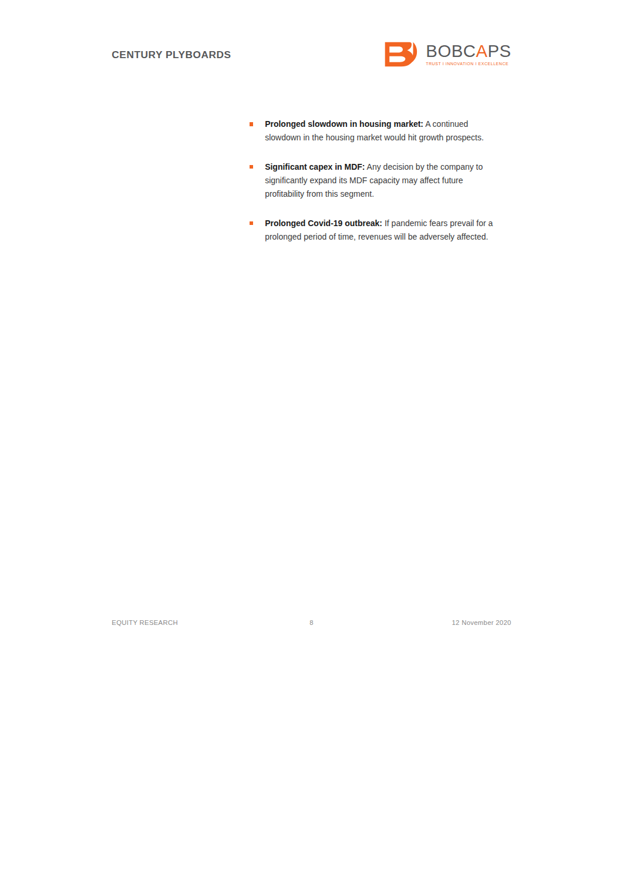Century Plyboards
BOBCAPS
TRUST I INNOVATION I EXCELLENCE
Prolonged slowdown in housing market: A continued slowdown in the housing market would hit growth prospects.
Significant capex in MDF: Any decision by the company to significantly expand its MDF capacity may affect future profitability from this segment.
Prolonged Covid-19 outbreak: If pandemic fears prevail for a prolonged period of time, revenues will be adversely affected.
EQUITY RESEARCH 8 12 November 2020